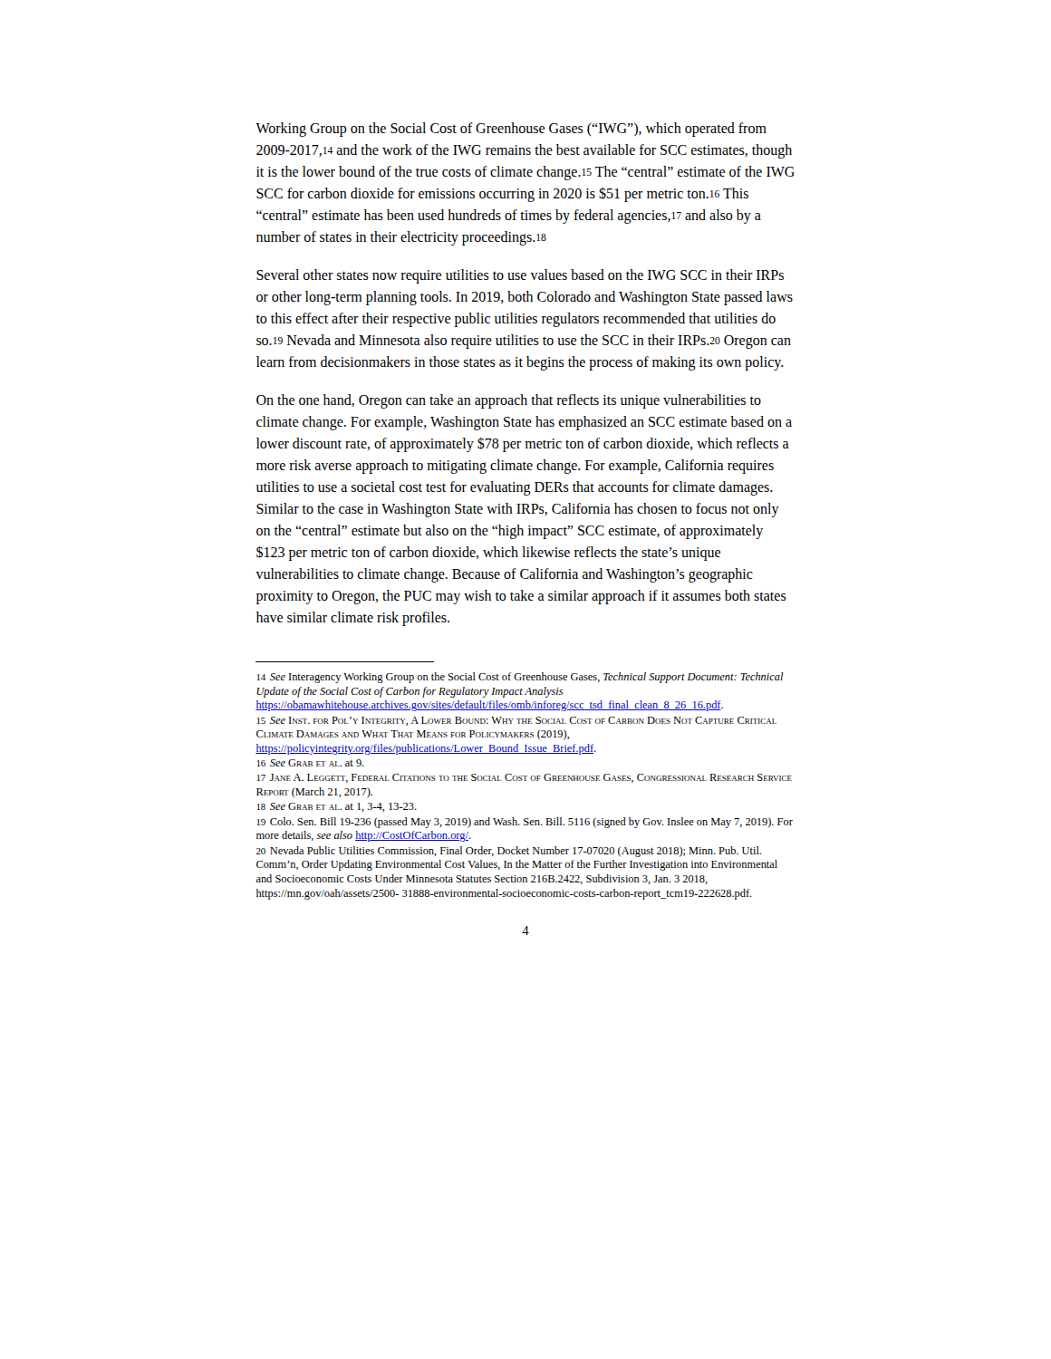Working Group on the Social Cost of Greenhouse Gases (“IWG”), which operated from 2009-2017,14 and the work of the IWG remains the best available for SCC estimates, though it is the lower bound of the true costs of climate change.15 The “central” estimate of the IWG SCC for carbon dioxide for emissions occurring in 2020 is $51 per metric ton.16 This “central” estimate has been used hundreds of times by federal agencies,17 and also by a number of states in their electricity proceedings.18
Several other states now require utilities to use values based on the IWG SCC in their IRPs or other long-term planning tools. In 2019, both Colorado and Washington State passed laws to this effect after their respective public utilities regulators recommended that utilities do so.19 Nevada and Minnesota also require utilities to use the SCC in their IRPs.20 Oregon can learn from decisionmakers in those states as it begins the process of making its own policy.
On the one hand, Oregon can take an approach that reflects its unique vulnerabilities to climate change. For example, Washington State has emphasized an SCC estimate based on a lower discount rate, of approximately $78 per metric ton of carbon dioxide, which reflects a more risk averse approach to mitigating climate change. For example, California requires utilities to use a societal cost test for evaluating DERs that accounts for climate damages. Similar to the case in Washington State with IRPs, California has chosen to focus not only on the “central” estimate but also on the “high impact” SCC estimate, of approximately $123 per metric ton of carbon dioxide, which likewise reflects the state’s unique vulnerabilities to climate change. Because of California and Washington’s geographic proximity to Oregon, the PUC may wish to take a similar approach if it assumes both states have similar climate risk profiles.
14 See Interagency Working Group on the Social Cost of Greenhouse Gases, Technical Support Document: Technical Update of the Social Cost of Carbon for Regulatory Impact Analysis
https://obamawhitehouse.archives.gov/sites/default/files/omb/inforeg/scc_tsd_final_clean_8_26_16.pdf.
15 See Inst. for Pol’y Integrity, A Lower Bound: Why the Social Cost of Carbon Does Not Capture Critical Climate Damages and What That Means for Policymakers (2019),
https://policyintegrity.org/files/publications/Lower_Bound_Issue_Brief.pdf.
16 See Grab et al. at 9.
17 Jane A. Leggett, Federal Citations to the Social Cost of Greenhouse Gases, Congressional Research Service Report (March 21, 2017).
18 See Grab et al. at 1, 3-4, 13-23.
19 Colo. Sen. Bill 19-236 (passed May 3, 2019) and Wash. Sen. Bill. 5116 (signed by Gov. Inslee on May 7, 2019). For more details, see also http://CostOfCarbon.org/.
20 Nevada Public Utilities Commission, Final Order, Docket Number 17-07020 (August 2018); Minn. Pub. Util. Comm’n, Order Updating Environmental Cost Values, In the Matter of the Further Investigation into Environmental and Socioeconomic Costs Under Minnesota Statutes Section 216B.2422, Subdivision 3, Jan. 3 2018, https://mn.gov/oah/assets/2500- 31888-environmental-socioeconomic-costs-carbon-report_tcm19-222628.pdf.
4